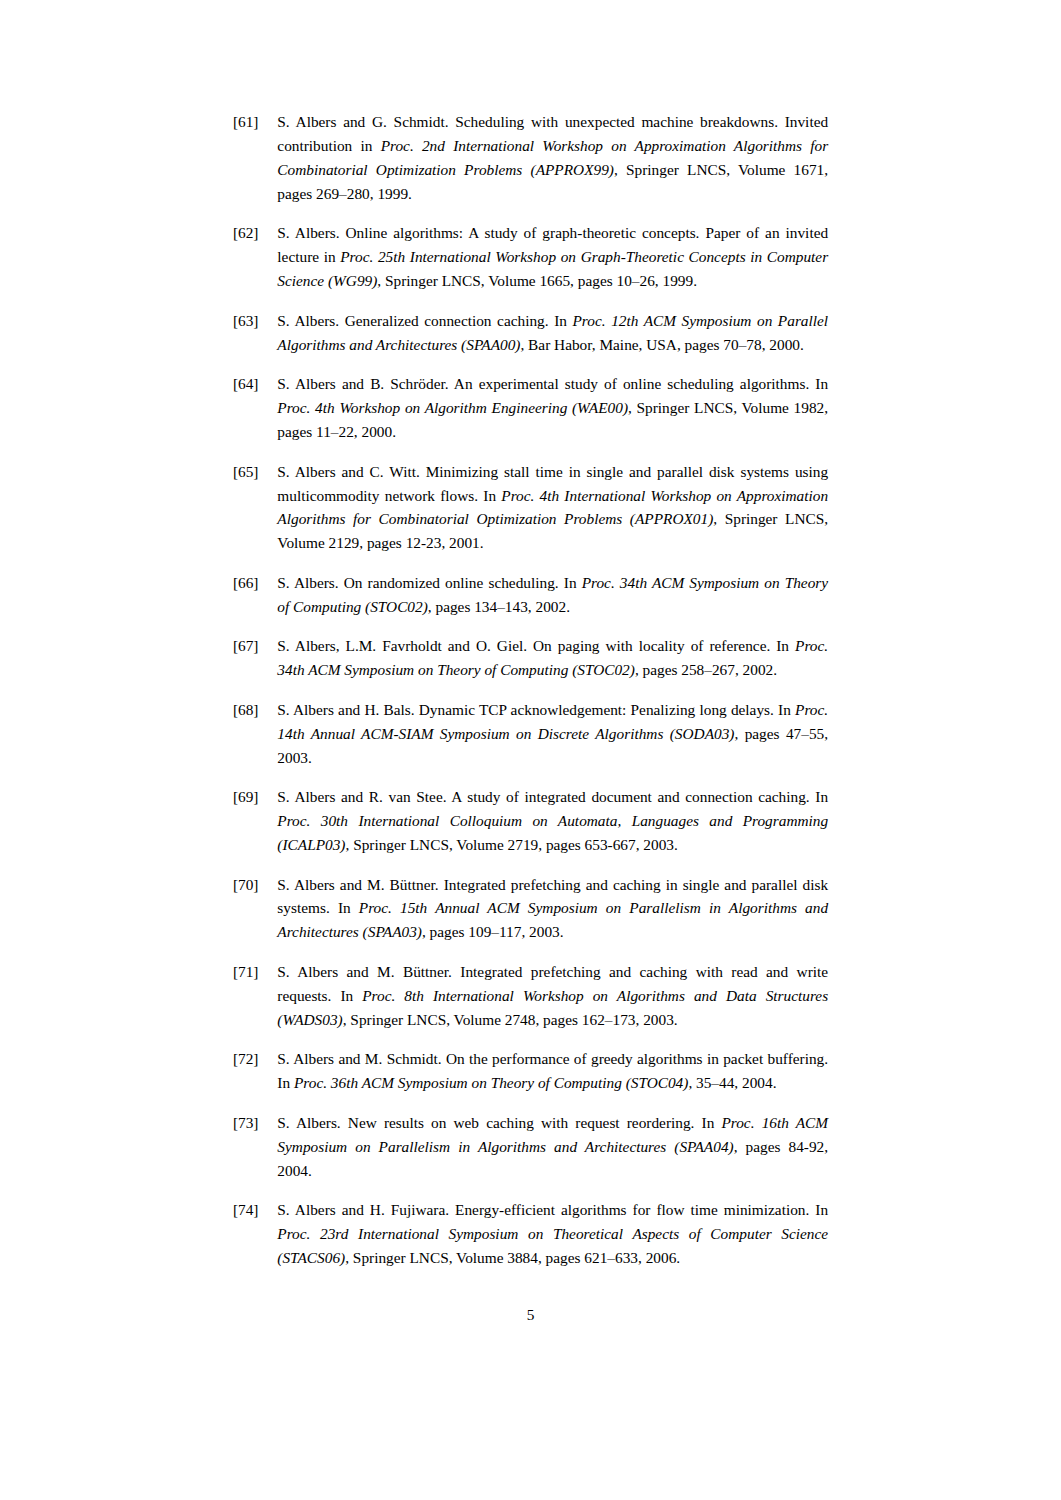[61] S. Albers and G. Schmidt. Scheduling with unexpected machine breakdowns. Invited contribution in Proc. 2nd International Workshop on Approximation Algorithms for Combinatorial Optimization Problems (APPROX99), Springer LNCS, Volume 1671, pages 269–280, 1999.
[62] S. Albers. Online algorithms: A study of graph-theoretic concepts. Paper of an invited lecture in Proc. 25th International Workshop on Graph-Theoretic Concepts in Computer Science (WG99), Springer LNCS, Volume 1665, pages 10–26, 1999.
[63] S. Albers. Generalized connection caching. In Proc. 12th ACM Symposium on Parallel Algorithms and Architectures (SPAA00), Bar Habor, Maine, USA, pages 70–78, 2000.
[64] S. Albers and B. Schröder. An experimental study of online scheduling algorithms. In Proc. 4th Workshop on Algorithm Engineering (WAE00), Springer LNCS, Volume 1982, pages 11–22, 2000.
[65] S. Albers and C. Witt. Minimizing stall time in single and parallel disk systems using multicommodity network flows. In Proc. 4th International Workshop on Approximation Algorithms for Combinatorial Optimization Problems (APPROX01), Springer LNCS, Volume 2129, pages 12-23, 2001.
[66] S. Albers. On randomized online scheduling. In Proc. 34th ACM Symposium on Theory of Computing (STOC02), pages 134–143, 2002.
[67] S. Albers, L.M. Favrholdt and O. Giel. On paging with locality of reference. In Proc. 34th ACM Symposium on Theory of Computing (STOC02), pages 258–267, 2002.
[68] S. Albers and H. Bals. Dynamic TCP acknowledgement: Penalizing long delays. In Proc. 14th Annual ACM-SIAM Symposium on Discrete Algorithms (SODA03), pages 47–55, 2003.
[69] S. Albers and R. van Stee. A study of integrated document and connection caching. In Proc. 30th International Colloquium on Automata, Languages and Programming (ICALP03), Springer LNCS, Volume 2719, pages 653-667, 2003.
[70] S. Albers and M. Büttner. Integrated prefetching and caching in single and parallel disk systems. In Proc. 15th Annual ACM Symposium on Parallelism in Algorithms and Architectures (SPAA03), pages 109–117, 2003.
[71] S. Albers and M. Büttner. Integrated prefetching and caching with read and write requests. In Proc. 8th International Workshop on Algorithms and Data Structures (WADS03), Springer LNCS, Volume 2748, pages 162–173, 2003.
[72] S. Albers and M. Schmidt. On the performance of greedy algorithms in packet buffering. In Proc. 36th ACM Symposium on Theory of Computing (STOC04), 35–44, 2004.
[73] S. Albers. New results on web caching with request reordering. In Proc. 16th ACM Symposium on Parallelism in Algorithms and Architectures (SPAA04), pages 84-92, 2004.
[74] S. Albers and H. Fujiwara. Energy-efficient algorithms for flow time minimization. In Proc. 23rd International Symposium on Theoretical Aspects of Computer Science (STACS06), Springer LNCS, Volume 3884, pages 621–633, 2006.
5